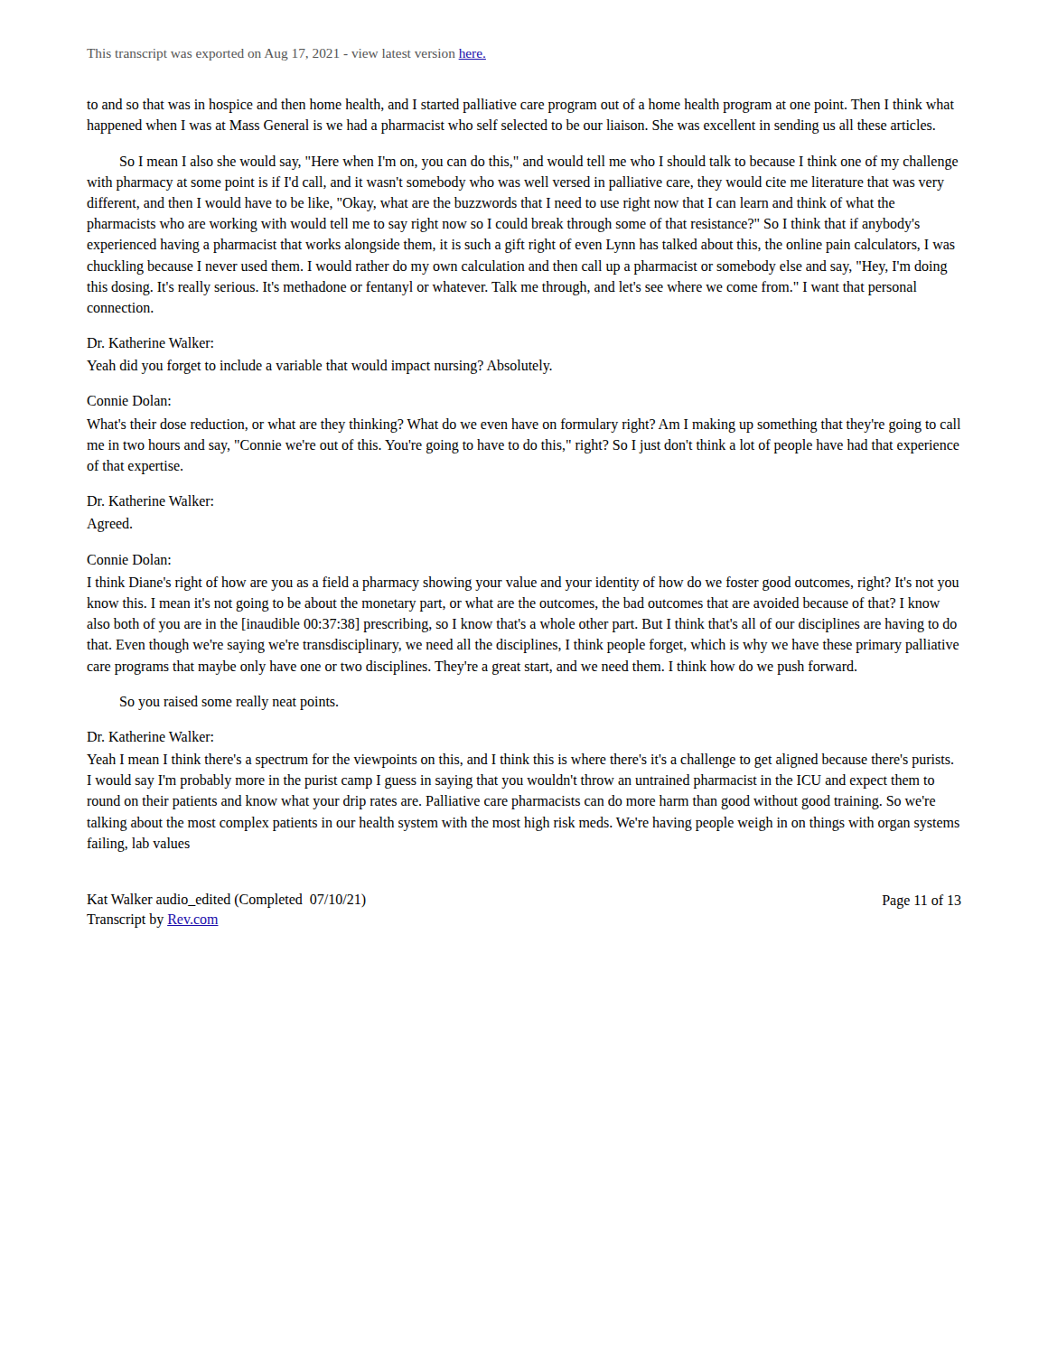This transcript was exported on Aug 17, 2021 - view latest version here.
to and so that was in hospice and then home health, and I started palliative care program out of a home health program at one point. Then I think what happened when I was at Mass General is we had a pharmacist who self selected to be our liaison. She was excellent in sending us all these articles.
So I mean I also she would say, "Here when I'm on, you can do this," and would tell me who I should talk to because I think one of my challenge with pharmacy at some point is if I'd call, and it wasn't somebody who was well versed in palliative care, they would cite me literature that was very different, and then I would have to be like, "Okay, what are the buzzwords that I need to use right now that I can learn and think of what the pharmacists who are working with would tell me to say right now so I could break through some of that resistance?" So I think that if anybody's experienced having a pharmacist that works alongside them, it is such a gift right of even Lynn has talked about this, the online pain calculators, I was chuckling because I never used them. I would rather do my own calculation and then call up a pharmacist or somebody else and say, "Hey, I'm doing this dosing. It's really serious. It's methadone or fentanyl or whatever. Talk me through, and let's see where we come from." I want that personal connection.
Dr. Katherine Walker:
Yeah did you forget to include a variable that would impact nursing? Absolutely.
Connie Dolan:
What's their dose reduction, or what are they thinking? What do we even have on formulary right? Am I making up something that they're going to call me in two hours and say, "Connie we're out of this. You're going to have to do this," right? So I just don't think a lot of people have had that experience of that expertise.
Dr. Katherine Walker:
Agreed.
Connie Dolan:
I think Diane's right of how are you as a field a pharmacy showing your value and your identity of how do we foster good outcomes, right? It's not you know this. I mean it's not going to be about the monetary part, or what are the outcomes, the bad outcomes that are avoided because of that? I know also both of you are in the [inaudible 00:37:38] prescribing, so I know that's a whole other part. But I think that's all of our disciplines are having to do that. Even though we're saying we're transdisciplinary, we need all the disciplines, I think people forget, which is why we have these primary palliative care programs that maybe only have one or two disciplines. They're a great start, and we need them. I think how do we push forward.
So you raised some really neat points.
Dr. Katherine Walker:
Yeah I mean I think there's a spectrum for the viewpoints on this, and I think this is where there's it's a challenge to get aligned because there's purists. I would say I'm probably more in the purist camp I guess in saying that you wouldn't throw an untrained pharmacist in the ICU and expect them to round on their patients and know what your drip rates are. Palliative care pharmacists can do more harm than good without good training. So we're talking about the most complex patients in our health system with the most high risk meds. We're having people weigh in on things with organ systems failing, lab values
Kat Walker audio_edited (Completed 07/10/21)
Transcript by Rev.com
Page 11 of 13